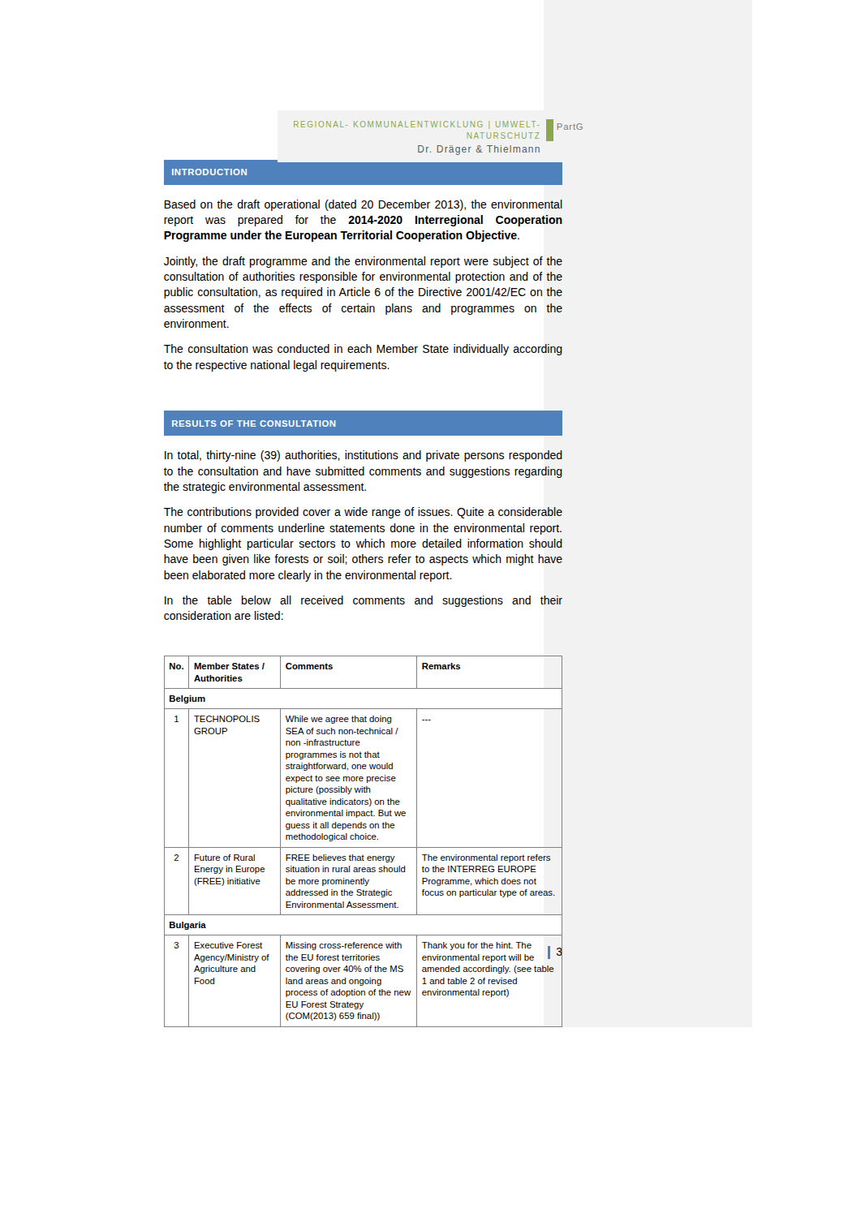REGIONAL- KOMMUNALENTWICKLUNG | UMWELT- NATURSCHUTZ
Dr. Dräger & Thielmann
PartG
INTRODUCTION
Based on the draft operational (dated 20 December 2013), the environmental report was prepared for the 2014-2020 Interregional Cooperation Programme under the European Territorial Cooperation Objective.
Jointly, the draft programme and the environmental report were subject of the consultation of authorities responsible for environmental protection and of the public consultation, as required in Article 6 of the Directive 2001/42/EC on the assessment of the effects of certain plans and programmes on the environment.
The consultation was conducted in each Member State individually according to the respective national legal requirements.
RESULTS OF THE CONSULTATION
In total, thirty-nine (39) authorities, institutions and private persons responded to the consultation and have submitted comments and suggestions regarding the strategic environmental assessment.
The contributions provided cover a wide range of issues. Quite a considerable number of comments underline statements done in the environmental report. Some highlight particular sectors to which more detailed information should have been given like forests or soil; others refer to aspects which might have been elaborated more clearly in the environmental report.
In the table below all received comments and suggestions and their consideration are listed:
| No. | Member States / Authorities | Comments | Remarks |
| --- | --- | --- | --- |
| Belgium |
| 1 | TECHNOPOLIS GROUP | While we agree that doing SEA of such non-technical / non -infrastructure programmes is not that straightforward, one would expect to see more precise picture (possibly with qualitative indicators) on the environmental impact. But we guess it all depends on the methodological choice. | --- |
| 2 | Future of Rural Energy in Europe (FREE) initiative | FREE believes that energy situation in rural areas should be more prominently addressed in the Strategic Environmental Assessment. | The environmental report refers to the INTERREG EUROPE Programme, which does not focus on particular type of areas. |
| Bulgaria |
| 3 | Executive Forest Agency/Ministry of Agriculture and Food | Missing cross-reference with the EU forest territories covering over 40% of the MS land areas and ongoing process of adoption of the new EU Forest Strategy (COM(2013) 659 final)) | Thank you for the hint. The environmental report will be amended accordingly. (see table 1 and table 2 of revised environmental report) |
3